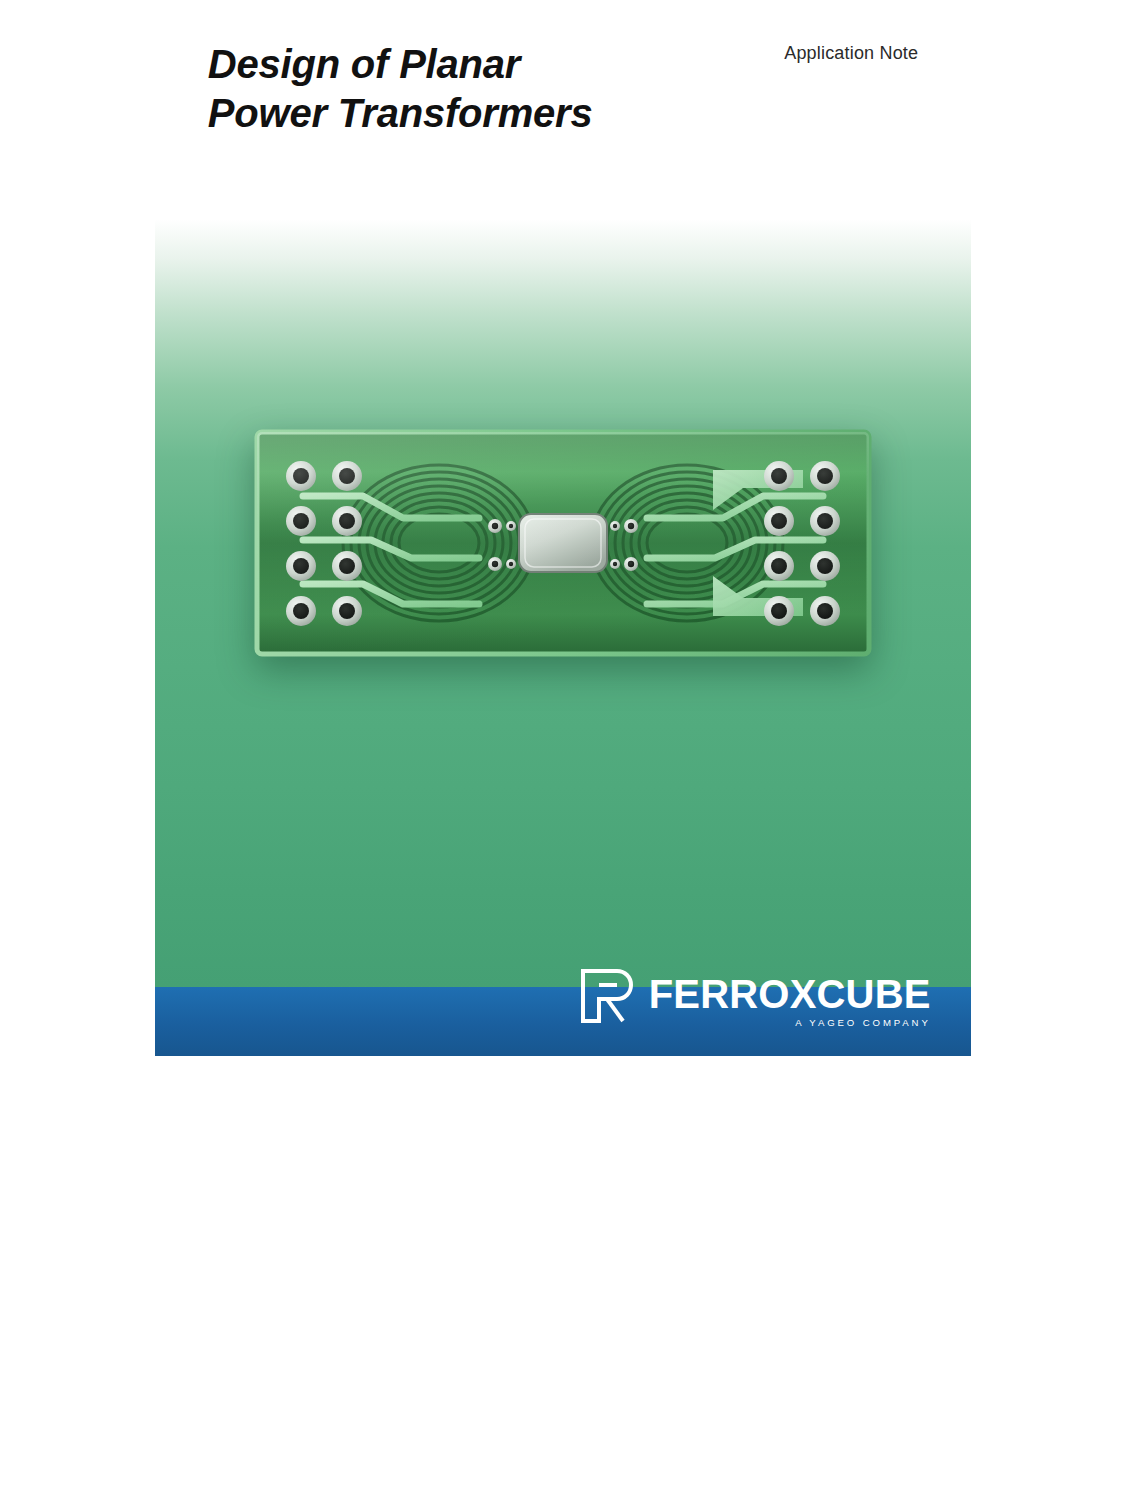Application Note
Design of Planar
Power Transformers
FERROXCUBE A YAGEO COMPANY